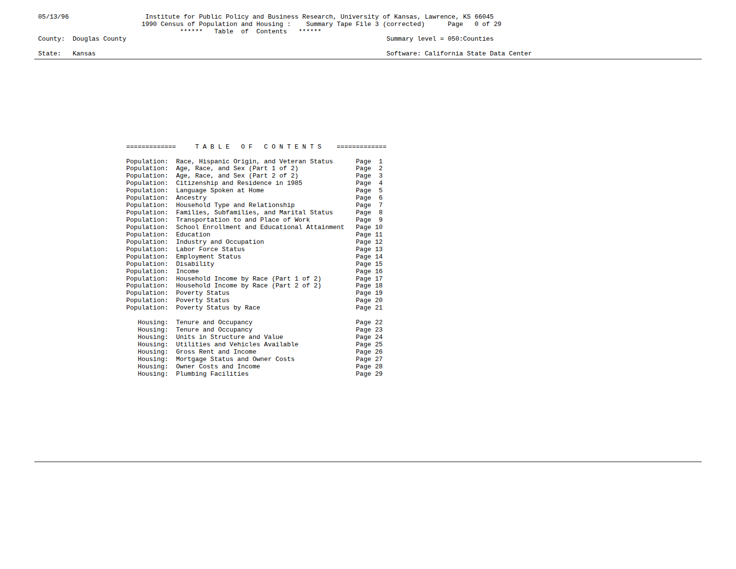05/13/96                    Institute for Public Policy and Business Research, University of Kansas, Lawrence, KS 66045
                            1990 Census of Population and Housing :    Summary Tape File 3 (corrected)      Page   0 of 29
                                      ******   Table  of  Contents   ******
 County:  Douglas County                                                                    Summary level = 050:Counties

 State:   Kansas                                                                            Software: California State Data Center
                        =============     T A B L E   O F   C O N T E N T S    =============

                        Population:  Race, Hispanic Origin, and Veteran Status      Page  1
                        Population:  Age, Race, and Sex (Part 1 of 2)               Page  2
                        Population:  Age, Race, and Sex (Part 2 of 2)               Page  3
                        Population:  Citizenship and Residence in 1985              Page  4
                        Population:  Language Spoken at Home                        Page  5
                        Population:  Ancestry                                       Page  6
                        Population:  Household Type and Relationship                Page  7
                        Population:  Families, Subfamilies, and Marital Status      Page  8
                        Population:  Transportation to and Place of Work            Page  9
                        Population:  School Enrollment and Educational Attainment   Page 10
                        Population:  Education                                      Page 11
                        Population:  Industry and Occupation                        Page 12
                        Population:  Labor Force Status                             Page 13
                        Population:  Employment Status                              Page 14
                        Population:  Disability                                     Page 15
                        Population:  Income                                         Page 16
                        Population:  Household Income by Race (Part 1 of 2)         Page 17
                        Population:  Household Income by Race (Part 2 of 2)         Page 18
                        Population:  Poverty Status                                 Page 19
                        Population:  Poverty Status                                 Page 20
                        Population:  Poverty Status by Race                         Page 21

                           Housing:  Tenure and Occupancy                           Page 22
                           Housing:  Tenure and Occupancy                           Page 23
                           Housing:  Units in Structure and Value                   Page 24
                           Housing:  Utilities and Vehicles Available               Page 25
                           Housing:  Gross Rent and Income                          Page 26
                           Housing:  Mortgage Status and Owner Costs                Page 27
                           Housing:  Owner Costs and Income                         Page 28
                           Housing:  Plumbing Facilities                            Page 29